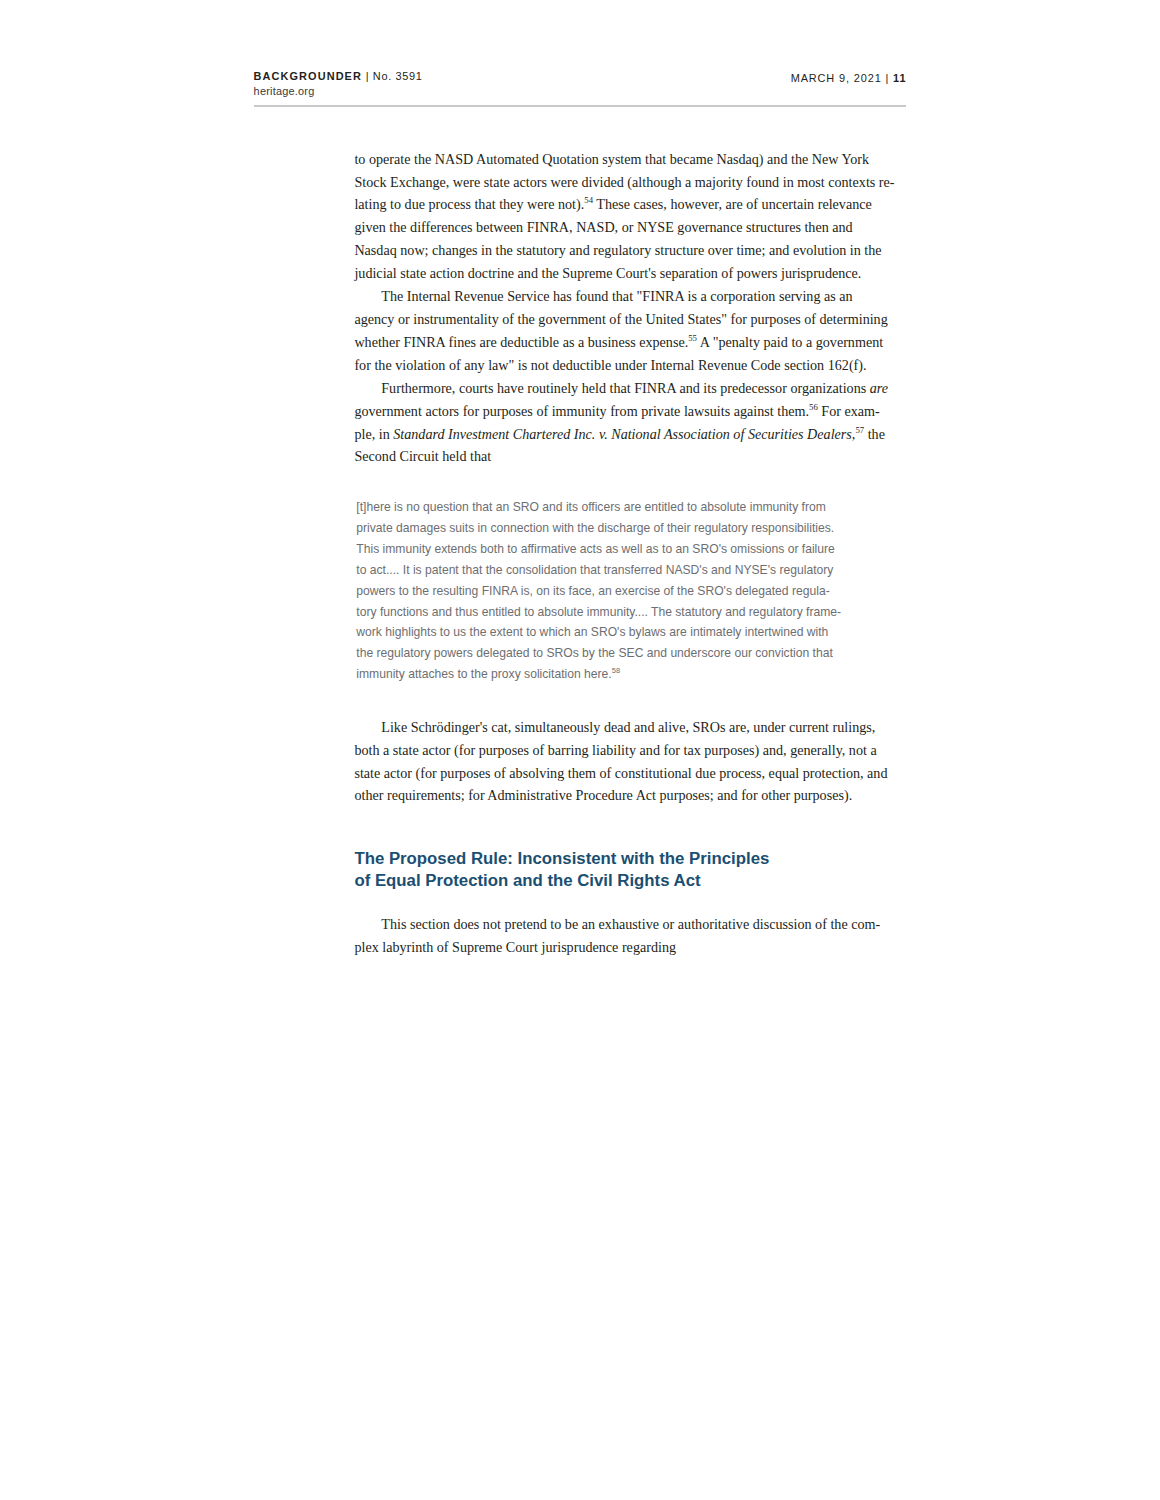BACKGROUNDER | No. 3591 heritage.org
MARCH 9, 2021 | 11
to operate the NASD Automated Quotation system that became Nasdaq) and the New York Stock Exchange, were state actors were divided (although a majority found in most contexts relating to due process that they were not).54 These cases, however, are of uncertain relevance given the differences between FINRA, NASD, or NYSE governance structures then and Nasdaq now; changes in the statutory and regulatory structure over time; and evolution in the judicial state action doctrine and the Supreme Court's separation of powers jurisprudence.
The Internal Revenue Service has found that "FINRA is a corporation serving as an agency or instrumentality of the government of the United States" for purposes of determining whether FINRA fines are deductible as a business expense.55 A "penalty paid to a government for the violation of any law" is not deductible under Internal Revenue Code section 162(f).
Furthermore, courts have routinely held that FINRA and its predecessor organizations are government actors for purposes of immunity from private lawsuits against them.56 For example, in Standard Investment Chartered Inc. v. National Association of Securities Dealers,57 the Second Circuit held that
[t]here is no question that an SRO and its officers are entitled to absolute immunity from private damages suits in connection with the discharge of their regulatory responsibilities. This immunity extends both to affirmative acts as well as to an SRO's omissions or failure to act.... It is patent that the consolidation that transferred NASD's and NYSE's regulatory powers to the resulting FINRA is, on its face, an exercise of the SRO's delegated regulatory functions and thus entitled to absolute immunity.... The statutory and regulatory framework highlights to us the extent to which an SRO's bylaws are intimately intertwined with the regulatory powers delegated to SROs by the SEC and underscore our conviction that immunity attaches to the proxy solicitation here.58
Like Schrödinger's cat, simultaneously dead and alive, SROs are, under current rulings, both a state actor (for purposes of barring liability and for tax purposes) and, generally, not a state actor (for purposes of absolving them of constitutional due process, equal protection, and other requirements; for Administrative Procedure Act purposes; and for other purposes).
The Proposed Rule: Inconsistent with the Principles
of Equal Protection and the Civil Rights Act
This section does not pretend to be an exhaustive or authoritative discussion of the complex labyrinth of Supreme Court jurisprudence regarding